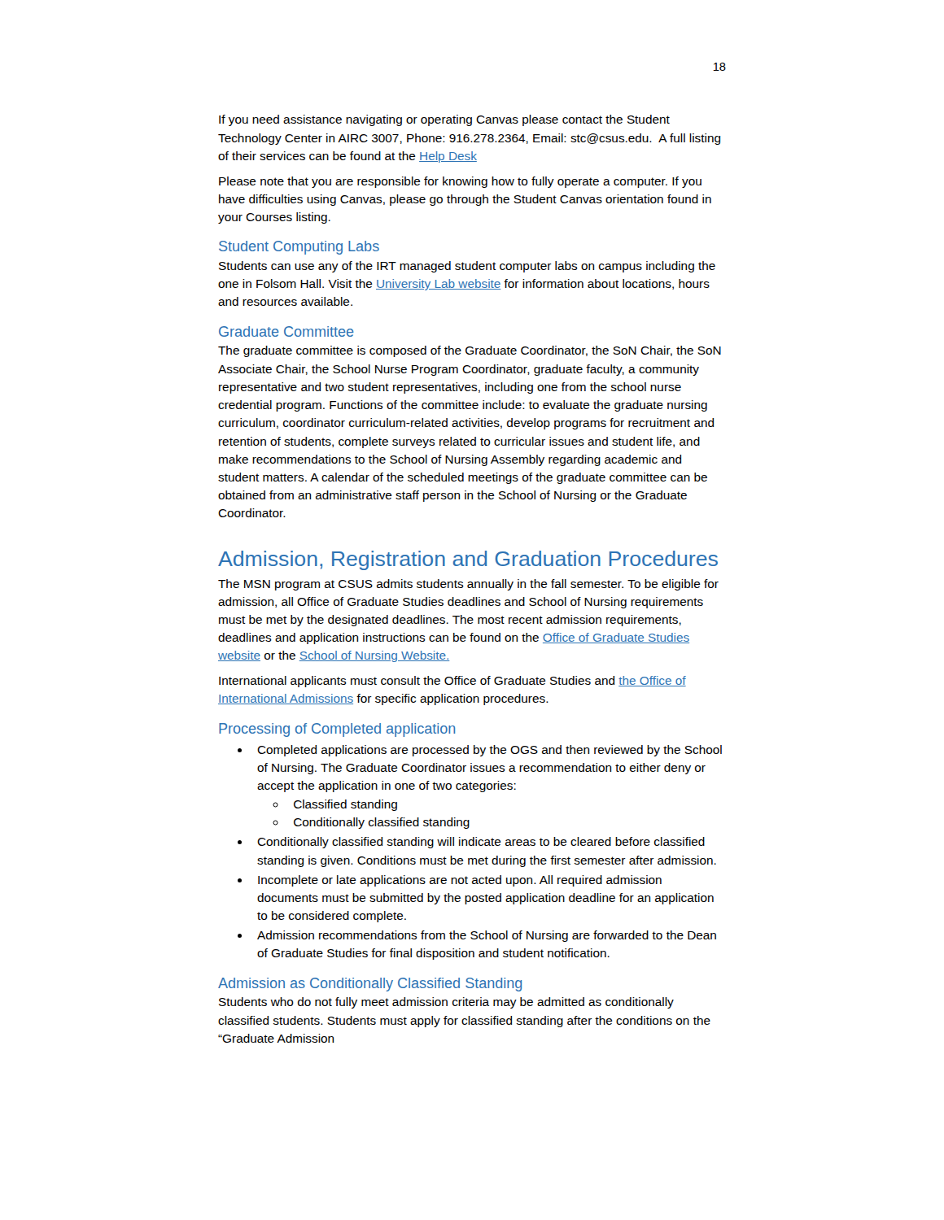18
If you need assistance navigating or operating Canvas please contact the Student Technology Center in AIRC 3007, Phone: 916.278.2364, Email: stc@csus.edu. A full listing of their services can be found at the Help Desk
Please note that you are responsible for knowing how to fully operate a computer. If you have difficulties using Canvas, please go through the Student Canvas orientation found in your Courses listing.
Student Computing Labs
Students can use any of the IRT managed student computer labs on campus including the one in Folsom Hall. Visit the University Lab website for information about locations, hours and resources available.
Graduate Committee
The graduate committee is composed of the Graduate Coordinator, the SoN Chair, the SoN Associate Chair, the School Nurse Program Coordinator, graduate faculty, a community representative and two student representatives, including one from the school nurse credential program. Functions of the committee include: to evaluate the graduate nursing curriculum, coordinator curriculum-related activities, develop programs for recruitment and retention of students, complete surveys related to curricular issues and student life, and make recommendations to the School of Nursing Assembly regarding academic and student matters. A calendar of the scheduled meetings of the graduate committee can be obtained from an administrative staff person in the School of Nursing or the Graduate Coordinator.
Admission, Registration and Graduation Procedures
The MSN program at CSUS admits students annually in the fall semester. To be eligible for admission, all Office of Graduate Studies deadlines and School of Nursing requirements must be met by the designated deadlines. The most recent admission requirements, deadlines and application instructions can be found on the Office of Graduate Studies website or the School of Nursing Website.
International applicants must consult the Office of Graduate Studies and the Office of International Admissions for specific application procedures.
Processing of Completed application
Completed applications are processed by the OGS and then reviewed by the School of Nursing. The Graduate Coordinator issues a recommendation to either deny or accept the application in one of two categories:
Classified standing
Conditionally classified standing
Conditionally classified standing will indicate areas to be cleared before classified standing is given. Conditions must be met during the first semester after admission.
Incomplete or late applications are not acted upon. All required admission documents must be submitted by the posted application deadline for an application to be considered complete.
Admission recommendations from the School of Nursing are forwarded to the Dean of Graduate Studies for final disposition and student notification.
Admission as Conditionally Classified Standing
Students who do not fully meet admission criteria may be admitted as conditionally classified students. Students must apply for classified standing after the conditions on the “Graduate Admission